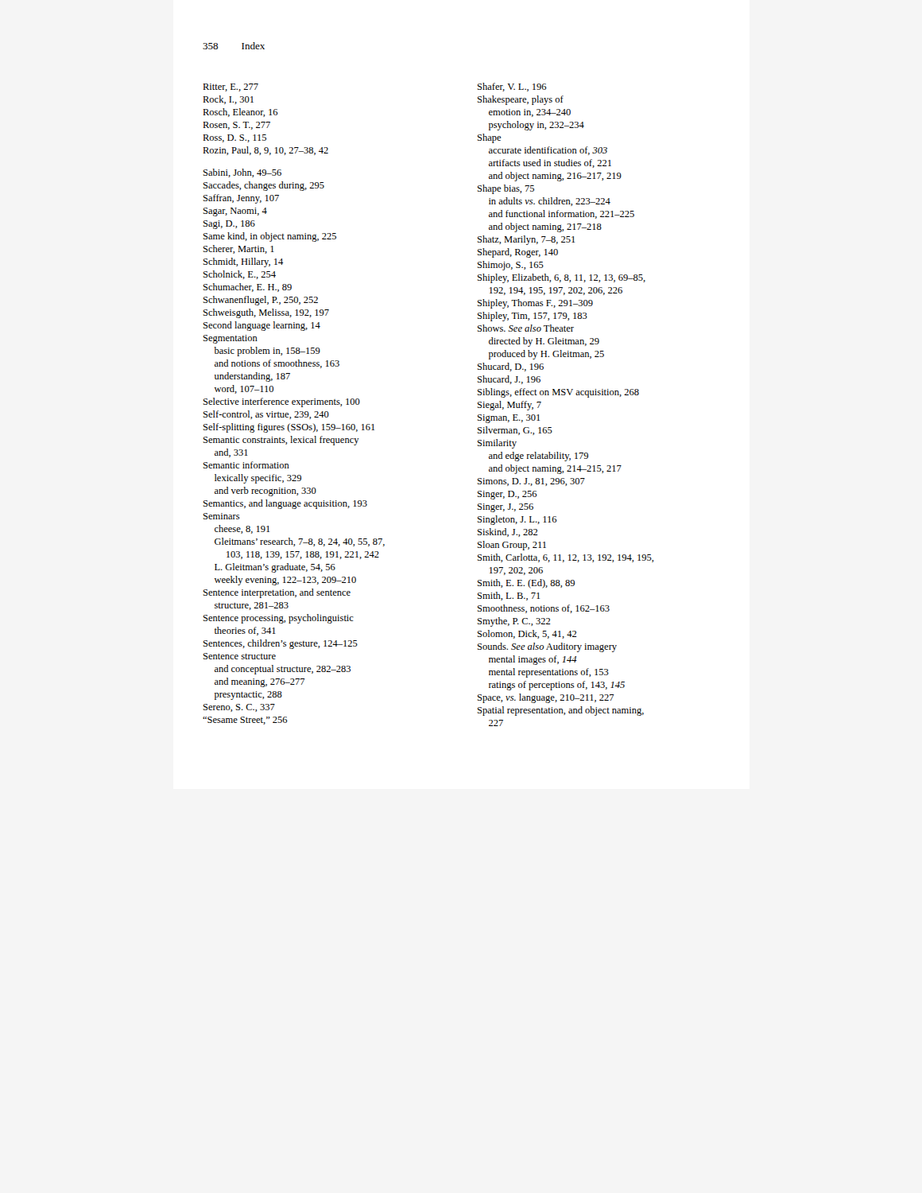358 Index
Ritter, E., 277
Rock, I., 301
Rosch, Eleanor, 16
Rosen, S. T., 277
Ross, D. S., 115
Rozin, Paul, 8, 9, 10, 27–38, 42
Sabini, John, 49–56
Saccades, changes during, 295
Saffran, Jenny, 107
Sagar, Naomi, 4
Sagi, D., 186
Same kind, in object naming, 225
Scherer, Martin, 1
Schmidt, Hillary, 14
Scholnick, E., 254
Schumacher, E. H., 89
Schwanenflugel, P., 250, 252
Schweisguth, Melissa, 192, 197
Second language learning, 14
Segmentation
basic problem in, 158–159
and notions of smoothness, 163
understanding, 187
word, 107–110
Selective interference experiments, 100
Self-control, as virtue, 239, 240
Self-splitting figures (SSOs), 159–160, 161
Semantic constraints, lexical frequency
and, 331
Semantic information
lexically specific, 329
and verb recognition, 330
Semantics, and language acquisition, 193
Seminars
cheese, 8, 191
Gleitmans’ research, 7–8, 8, 24, 40, 55, 87,
103, 118, 139, 157, 188, 191, 221, 242
L. Gleitman’s graduate, 54, 56
weekly evening, 122–123, 209–210
Sentence interpretation, and sentence
structure, 281–283
Sentence processing, psycholinguistic
theories of, 341
Sentences, children’s gesture, 124–125
Sentence structure
and conceptual structure, 282–283
and meaning, 276–277
presyntactic, 288
Sereno, S. C., 337
“Sesame Street,” 256
Shafer, V. L., 196
Shakespeare, plays of
emotion in, 234–240
psychology in, 232–234
Shape
accurate identification of, 303
artifacts used in studies of, 221
and object naming, 216–217, 219
Shape bias, 75
in adults vs. children, 223–224
and functional information, 221–225
and object naming, 217–218
Shatz, Marilyn, 7–8, 251
Shepard, Roger, 140
Shimojo, S., 165
Shipley, Elizabeth, 6, 8, 11, 12, 13, 69–85,
192, 194, 195, 197, 202, 206, 226
Shipley, Thomas F., 291–309
Shipley, Tim, 157, 179, 183
Shows. See also Theater
directed by H. Gleitman, 29
produced by H. Gleitman, 25
Shucard, D., 196
Shucard, J., 196
Siblings, effect on MSV acquisition, 268
Siegal, Muffy, 7
Sigman, E., 301
Silverman, G., 165
Similarity
and edge relatability, 179
and object naming, 214–215, 217
Simons, D. J., 81, 296, 307
Singer, D., 256
Singer, J., 256
Singleton, J. L., 116
Siskind, J., 282
Sloan Group, 211
Smith, Carlotta, 6, 11, 12, 13, 192, 194, 195,
197, 202, 206
Smith, E. E. (Ed), 88, 89
Smith, L. B., 71
Smoothness, notions of, 162–163
Smythe, P. C., 322
Solomon, Dick, 5, 41, 42
Sounds. See also Auditory imagery
mental images of, 144
mental representations of, 153
ratings of perceptions of, 143, 145
Space, vs. language, 210–211, 227
Spatial representation, and object naming,
227